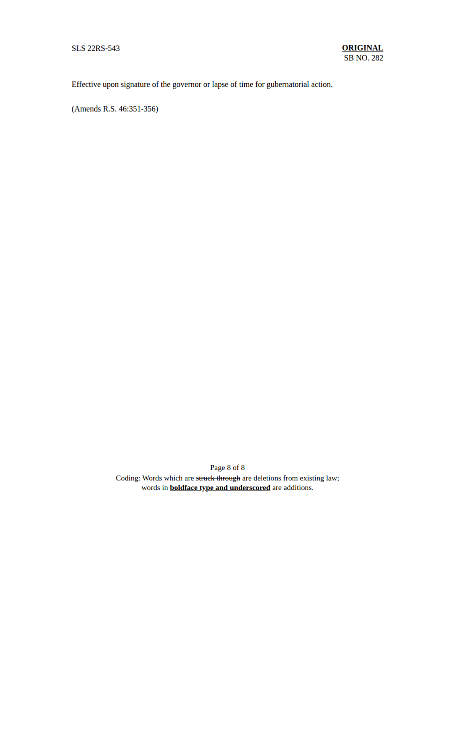SLS 22RS-543
ORIGINAL SB NO. 282
Effective upon signature of the governor or lapse of time for gubernatorial action.
(Amends R.S. 46:351-356)
Page 8 of 8
Coding: Words which are struck through are deletions from existing law;
words in boldface type and underscored are additions.